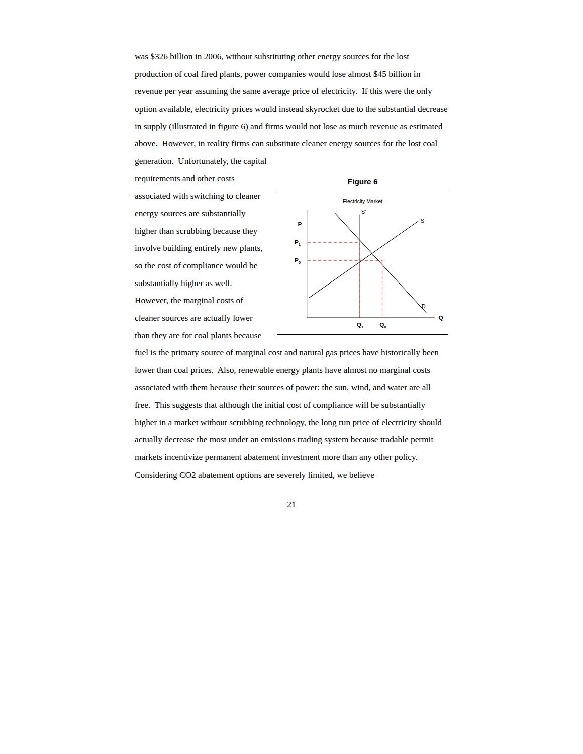was $326 billion in 2006, without substituting other energy sources for the lost production of coal fired plants, power companies would lose almost $45 billion in revenue per year assuming the same average price of electricity. If this were the only option available, electricity prices would instead skyrocket due to the substantial decrease in supply (illustrated in figure 6) and firms would not lose as much revenue as estimated above. However, in reality firms can substitute cleaner energy sources for the lost coal generation. Unfortunately, the capital
Figure 6
Electricity Market P Q S S' D P1 P0 Q1 Q0
requirements and other costs associated with switching to cleaner energy sources are substantially higher than scrubbing because they involve building entirely new plants, so the cost of compliance would be substantially higher as well. However, the marginal costs of cleaner sources are actually lower than they are for coal plants because fuel is the primary source of marginal cost and natural gas prices have historically been lower than coal prices. Also, renewable energy plants have almost no marginal costs associated with them because their sources of power: the sun, wind, and water are all free. This suggests that although the initial cost of compliance will be substantially higher in a market without scrubbing technology, the long run price of electricity should actually decrease the most under an emissions trading system because tradable permit markets incentivize permanent abatement investment more than any other policy. Considering CO2 abatement options are severely limited, we believe
21